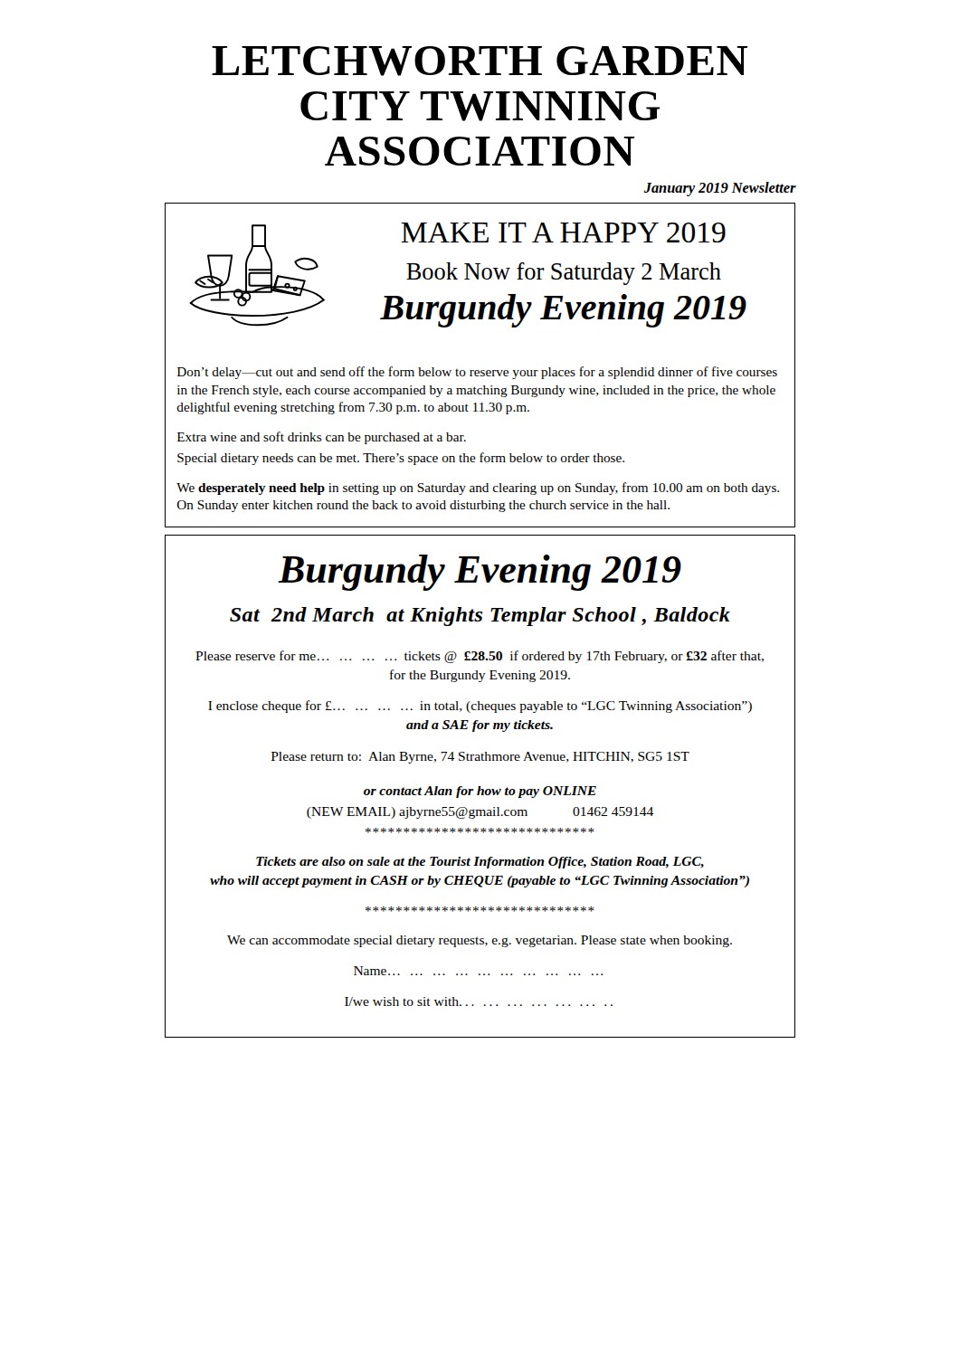LETCHWORTH GARDEN CITY TWINNING ASSOCIATION
January 2019 Newsletter
MAKE IT A HAPPY 2019
Book Now for Saturday 2 March
Burgundy Evening 2019
Don’t delay—cut out and send off the form below to reserve your places for a splendid dinner of five courses in the French style, each course accompanied by a matching Burgundy wine, included in the price, the whole delightful evening stretching from 7.30 p.m. to about 11.30 p.m.
Extra wine and soft drinks can be purchased at a bar.
Special dietary needs can be met. There’s space on the form below to order those.
We desperately need help in setting up on Saturday and clearing up on Sunday, from 10.00 am on both days. On Sunday enter kitchen round the back to avoid disturbing the church service in the hall.
Burgundy Evening 2019
Sat 2nd March at Knights Templar School , Baldock
Please reserve for me… … … … tickets @ £28.50 if ordered by 17th February, or £32 after that,
for the Burgundy Evening 2019.
I enclose cheque for £… … … … in total, (cheques payable to “LGC Twinning Association”)
and a SAE for my tickets.
Please return to: Alan Byrne, 74 Strathmore Avenue, HITCHIN, SG5 1ST
or contact Alan for how to pay ONLINE
(NEW EMAIL) ajbyrne55@gmail.com 01462 459144
******************************
Tickets are also on sale at the Tourist Information Office, Station Road, LGC,
who will accept payment in CASH or by CHEQUE (payable to “LGC Twinning Association”)
******************************
We can accommodate special dietary requests, e.g. vegetarian. Please state when booking.
Name… … … … … … … … … …
I/we wish to sit with... ... ... ... ... ... ..